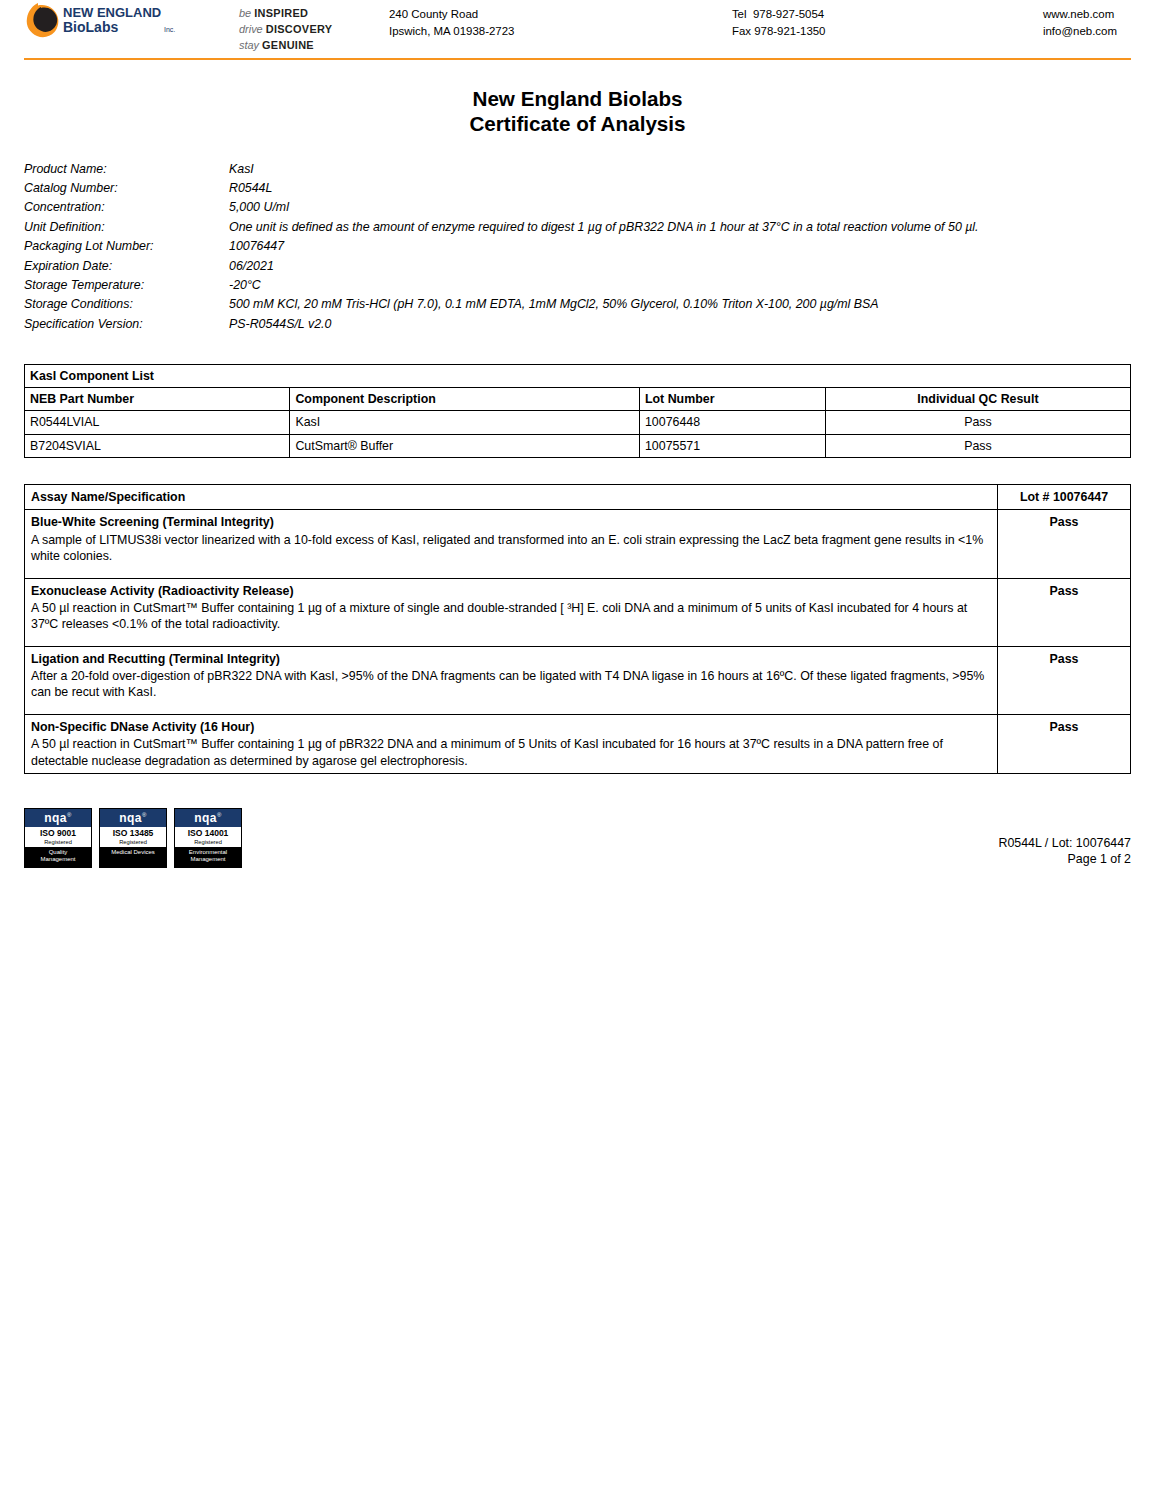be INSPIRED
drive DISCOVERY
stay GENUINE
240 County Road
Ipswich, MA 01938-2723
Tel 978-927-5054
Fax 978-921-1350
www.neb.com
info@neb.com
New England Biolabs Certificate of Analysis
| Product Name: | KasI |
| Catalog Number: | R0544L |
| Concentration: | 5,000 U/ml |
| Unit Definition: | One unit is defined as the amount of enzyme required to digest 1 µg of pBR322 DNA in 1 hour at 37°C in a total reaction volume of 50 µl. |
| Packaging Lot Number: | 10076447 |
| Expiration Date: | 06/2021 |
| Storage Temperature: | -20°C |
| Storage Conditions: | 500 mM KCl, 20 mM Tris-HCl (pH 7.0), 0.1 mM EDTA, 1mM MgCl2, 50% Glycerol, 0.10% Triton X-100, 200 µg/ml BSA |
| Specification Version: | PS-R0544S/L v2.0 |
KasI Component List
| NEB Part Number | Component Description | Lot Number | Individual QC Result |
| --- | --- | --- | --- |
| R0544LVIAL | KasI | 10076448 | Pass |
| B7204SVIAL | CutSmart® Buffer | 10075571 | Pass |
| Assay Name/Specification | Lot # 10076447 |
| --- | --- |
| Blue-White Screening (Terminal Integrity) A sample of LITMUS38i vector linearized with a 10-fold excess of KasI, religated and transformed into an E. coli strain expressing the LacZ beta fragment gene results in <1% white colonies. | Pass |
| Exonuclease Activity (Radioactivity Release) A 50 µl reaction in CutSmart™ Buffer containing 1 µg of a mixture of single and double-stranded [ ³H] E. coli DNA and a minimum of 5 units of KasI incubated for 4 hours at 37ºC releases <0.1% of the total radioactivity. | Pass |
| Ligation and Recutting (Terminal Integrity) After a 20-fold over-digestion of pBR322 DNA with KasI, >95% of the DNA fragments can be ligated with T4 DNA ligase in 16 hours at 16ºC. Of these ligated fragments, >95% can be recut with KasI. | Pass |
| Non-Specific DNase Activity (16 Hour) A 50 µl reaction in CutSmart™ Buffer containing 1 µg of pBR322 DNA and a minimum of 5 Units of KasI incubated for 16 hours at 37ºC results in a DNA pattern free of detectable nuclease degradation as determined by agarose gel electrophoresis. | Pass |
nqa®
ISO 9001
Registered
Quality
Management
nqa®
ISO 13485
Registered
Medical Devices
nqa®
ISO 14001
Registered
Environmental
Management
R0544L / Lot: 10076447
Page 1 of 2